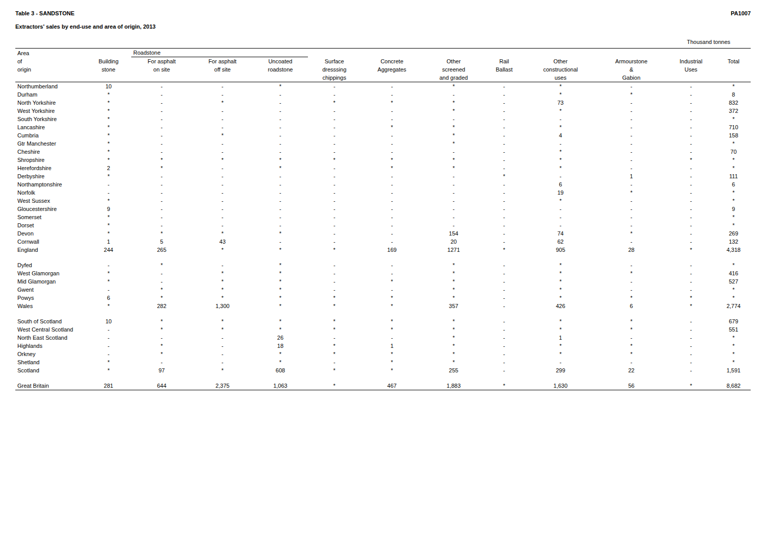Table 3 - SANDSTONE PA1007
Extractors' sales by end-use and area of origin, 2013
Thousand tonnes
| Area | | Roadstone | | | | | | | | |
| --- | --- | --- | --- | --- | --- | --- | --- | --- | --- | --- |
| of | Building | For asphalt | For asphalt | Uncoated | Surface | Concrete | Other | Rail | Other | Armourstone | Industrial | Total |
| origin | stone | on site | off site | roadstone | dresssing | Aggregates | screened | Ballast | constructional | & | Uses | |
| | | | | | chippings | | and graded | | uses | Gabion | | |
| Northumberland | 10 | - | - | * | - | - | * | - | * | - | - | * |
| Durham | * | - | - | - | - | - | - | - | * | * | - | 8 |
| North Yorkshire | * | - | * | - | * | * | * | - | 73 | - | - | 832 |
| West Yorkshire | * | - | - | - | - | - | * | - | * | - | - | 372 |
| South Yorkshire | * | - | - | - | - | - | - | - | - | - | - | * |
| Lancashire | * | - | - | - | - | * | * | - | * | - | - | 710 |
| Cumbria | * | - | * | - | - | - | * | - | 4 | - | - | 158 |
| Gtr Manchester | * | - | - | - | - | - | * | - | - | - | - | * |
| Cheshire | * | - | - | - | - | - | - | - | * | - | - | 70 |
| Shropshire | * | * | * | * | * | * | * | - | * | - | * | * |
| Herefordshire | 2 | * | - | * | - | * | * | - | * | - | - | * |
| Derbyshire | * | - | - | - | - | - | - | * | - | 1 | - | 111 |
| Northamptonshire | - | - | - | - | - | - | - | - | 6 | - | - | 6 |
| Norfolk | - | - | - | - | - | - | - | - | 19 | * | - | * |
| West Sussex | * | - | - | - | - | - | - | - | * | - | - | * |
| Gloucestershire | 9 | - | - | - | - | - | - | - | - | - | - | 9 |
| Somerset | * | - | - | - | - | - | - | - | - | - | - | * |
| Dorset | * | - | - | - | - | - | - | - | - | - | - | * |
| Devon | * | * | * | * | - | - | 154 | - | 74 | * | - | 269 |
| Cornwall | 1 | 5 | 43 | - | - | - | 20 | - | 62 | - | - | 132 |
| England | 244 | 265 | * | * | * | 169 | 1271 | * | 905 | 28 | * | 4,318 |
| Dyfed | - | * | - | * | - | - | * | - | * | - | - | * |
| West Glamorgan | * | - | * | * | - | - | * | - | * | * | - | 416 |
| Mid Glamorgan | * | - | * | * | - | * | * | - | * | - | - | 527 |
| Gwent | - | * | * | * | - | - | * | - | * | - | - | * |
| Powys | 6 | * | * | * | * | * | * | - | * | * | * | * |
| Wales | * | 282 | 1,300 | * | * | * | 357 | - | 426 | 6 | * | 2,774 |
| South of Scotland | 10 | * | * | * | * | * | * | - | * | * | - | 679 |
| West Central Scotland | - | * | * | * | * | * | * | - | * | * | - | 551 |
| North East Scotland | - | - | - | 26 | - | - | * | - | 1 | - | - | * |
| Highlands | - | * | - | 18 | * | 1 | * | - | * | * | - | * |
| Orkney | - | * | - | * | * | * | * | - | * | * | - | * |
| Shetland | * | - | - | * | - | * | * | - | - | - | - | * |
| Scotland | * | 97 | * | 608 | * | * | 255 | - | 299 | 22 | - | 1,591 |
| Great Britain | 281 | 644 | 2,375 | 1,063 | * | 467 | 1,883 | * | 1,630 | 56 | * | 8,682 |